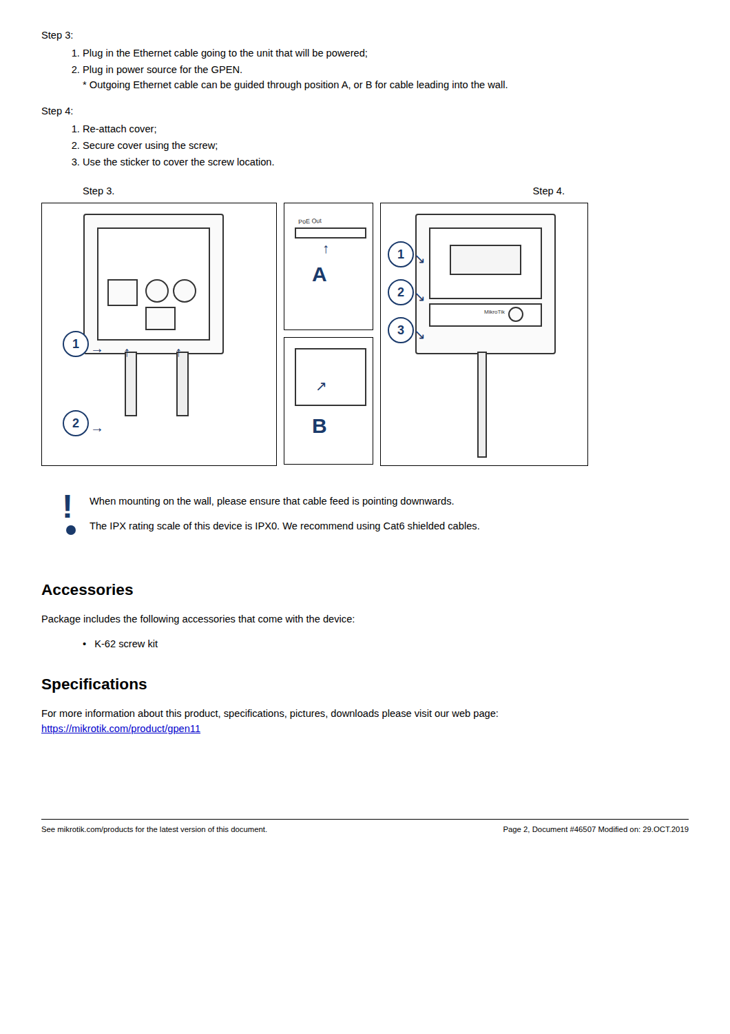Step 3:
Plug in the Ethernet cable going to the unit that will be powered;
Plug in power source for the GPEN.
* Outgoing Ethernet cable can be guided through position A, or B for cable leading into the wall.
Step 4:
Re-attach cover;
Secure cover using the screw;
Use the sticker to cover the screw location.
Step 3. Step 4.
1
2
→
→
↑
↑
PoE Out
↑
A
↗
B
MikroTik
1
2
3
↘
↘
↘
!
When mounting on the wall, please ensure that cable feed is pointing downwards.
The IPX rating scale of this device is IPX0. We recommend using Cat6 shielded cables.
Accessories
Package includes the following accessories that come with the device:
K-62 screw kit
Specifications
For more information about this product, specifications, pictures, downloads please visit our web page:
https://mikrotik.com/product/gpen11
See mikrotik.com/products for the latest version of this document. Page 2, Document #46507 Modified on: 29.OCT.2019